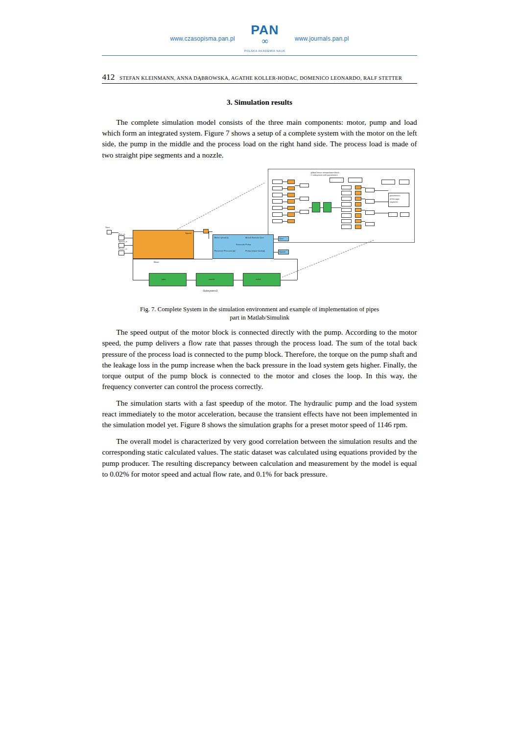www.czasopisma.pan.pl PAN
∞
POLSKA AKADEMIA NAUK www.journals.pan.pl
412 STEFAN KLEINMANN, ANNA DĄBROWSKA, AGATHE KOLLER-HODAC, DOMENICO LEONARDO, RALF STETTER
3. Simulation results
The complete simulation model consists of the three main components: motor, pump and load which form an integrated system. Figure 7 shows a setup of a complete system with the motor on the left side, the pump in the middle and the process load on the right hand side. The process load is made of two straight pipe segments and a nozzle.
global linear interpolation block
1 subsystem with parameters
parameters
of the pipe
segment
Start
Run_in
Speed_in
Power_in
Speed
Motor
Motor speed [r]
Actual flowrate Qact
Kawasaki Pump
Reservoir Pressure [p]
Pump torque load [q]
Qact
Speed
pipe
nozzle
outlet
Subsystem3
Fig. 7. Complete System in the simulation environment and example of implementation of pipes
part in Matlab/Simulink
The speed output of the motor block is connected directly with the pump. According to the motor speed, the pump delivers a flow rate that passes through the process load. The sum of the total back pressure of the process load is connected to the pump block. Therefore, the torque on the pump shaft and the leakage loss in the pump increase when the back pressure in the load system gets higher. Finally, the torque output of the pump block is connected to the motor and closes the loop. In this way, the frequency converter can control the process correctly.
The simulation starts with a fast speedup of the motor. The hydraulic pump and the load system react immediately to the motor acceleration, because the transient effects have not been implemented in the simulation model yet. Figure 8 shows the simulation graphs for a preset motor speed of 1146 rpm.
The overall model is characterized by very good correlation between the simulation results and the corresponding static calculated values. The static dataset was calculated using equations provided by the pump producer. The resulting discrepancy between calculation and measurement by the model is equal to 0.02% for motor speed and actual flow rate, and 0.1% for back pressure.